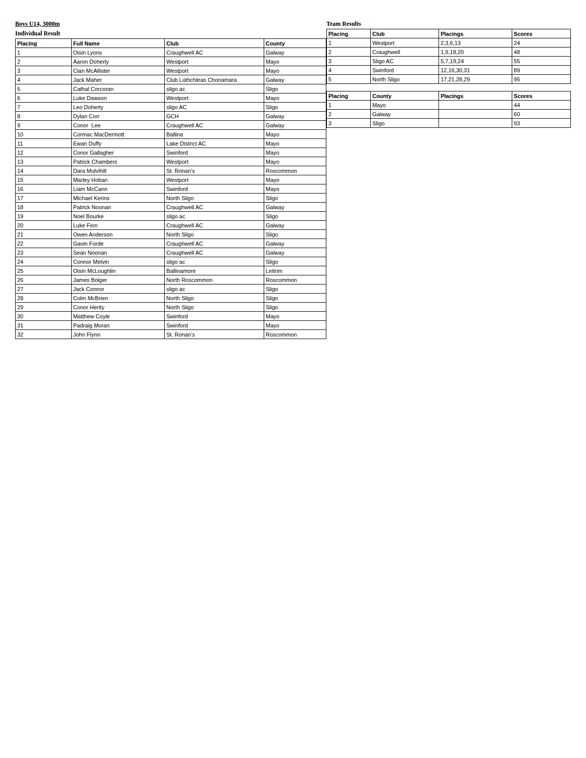| Boys U14, 3000m Individual Result / Placing / Full Name / Club / County / / --- / --- / --- / --- / / 1 / Oisin Lyons / Craughwell AC / Galway / / 2 / Aaron Doherty / Westport / Mayo / / 3 / Cian McAllister / Westport / Mayo / / 4 / Jack Maher / Club Lúthchleas Chonamara / Galway / / 5 / Cathal Corcoran / sligo ac / Sligo / / 6 / Luke Dawson / Westport / Mayo / / 7 / Leo Doherty / sligo AC / Sligo / / 8 / Dylan Corr / GCH / Galway / / 9 / Conor Lee / Craughwell AC / Galway / / 10 / Cormac MacDermott / Ballina / Mayo / / 11 / Ewan Duffy / Lake District AC / Mayo / / 12 / Conor Gallagher / Swinford / Mayo / / 13 / Patrick Chambers / Westport / Mayo / / 14 / Dara Mulvihill / St. Ronan's / Roscommon / / 15 / Marley Hoban / Westport / Mayo / / 16 / Liam McCann / Swinford / Mayo / / 17 / Michael Kerins / North Sligo / Sligo / / 18 / Patrick Noonan / Craughwell AC / Galway / / 19 / Noel Bourke / sligo ac / Sligo / / 20 / Luke Finn / Craughwell AC / Galway / / 21 / Owen Anderson / North Sligo / Sligo / / 22 / Gavin Forde / Craughwell AC / Galway / / 23 / Sean Noonan / Craughwell AC / Galway / / 24 / Connor Melvin / sligo ac / Sligo / / 25 / Oisin McLoughlin / Ballinamore / Leitrim / / 26 / James Bolger / North Roscommon / Roscommon / / 27 / Jack Connor / sligo ac / Sligo / / 28 / Colm McBrien / North Sligo / Sligo / / 29 / Conor Herity / North Sligo / Sligo / / 30 / Matthew Coyle / Swinford / Mayo / / 31 / Padraig Moran / Swinford / Mayo / / 32 / John Flynn / St. Ronan's / Roscommon / | Team Results / Placing / Club / Placings / Scores / / --- / --- / --- / --- / / 1 / Westport / 2,3,6,13 / 24 / / 2 / Craughwell / 1,9,18,20 / 48 / / 3 / Sligo AC / 5,7,19,24 / 55 / / 4 / Swinford / 12,16,30,31 / 89 / / 5 / North Sligo / 17,21,28,29 / 95 / / Placing / County / Placings / Scores / / --- / --- / --- / --- / / 1 / Mayo / / 44 / / 2 / Galway / / 60 / / 3 / Sligo / / 93 / |